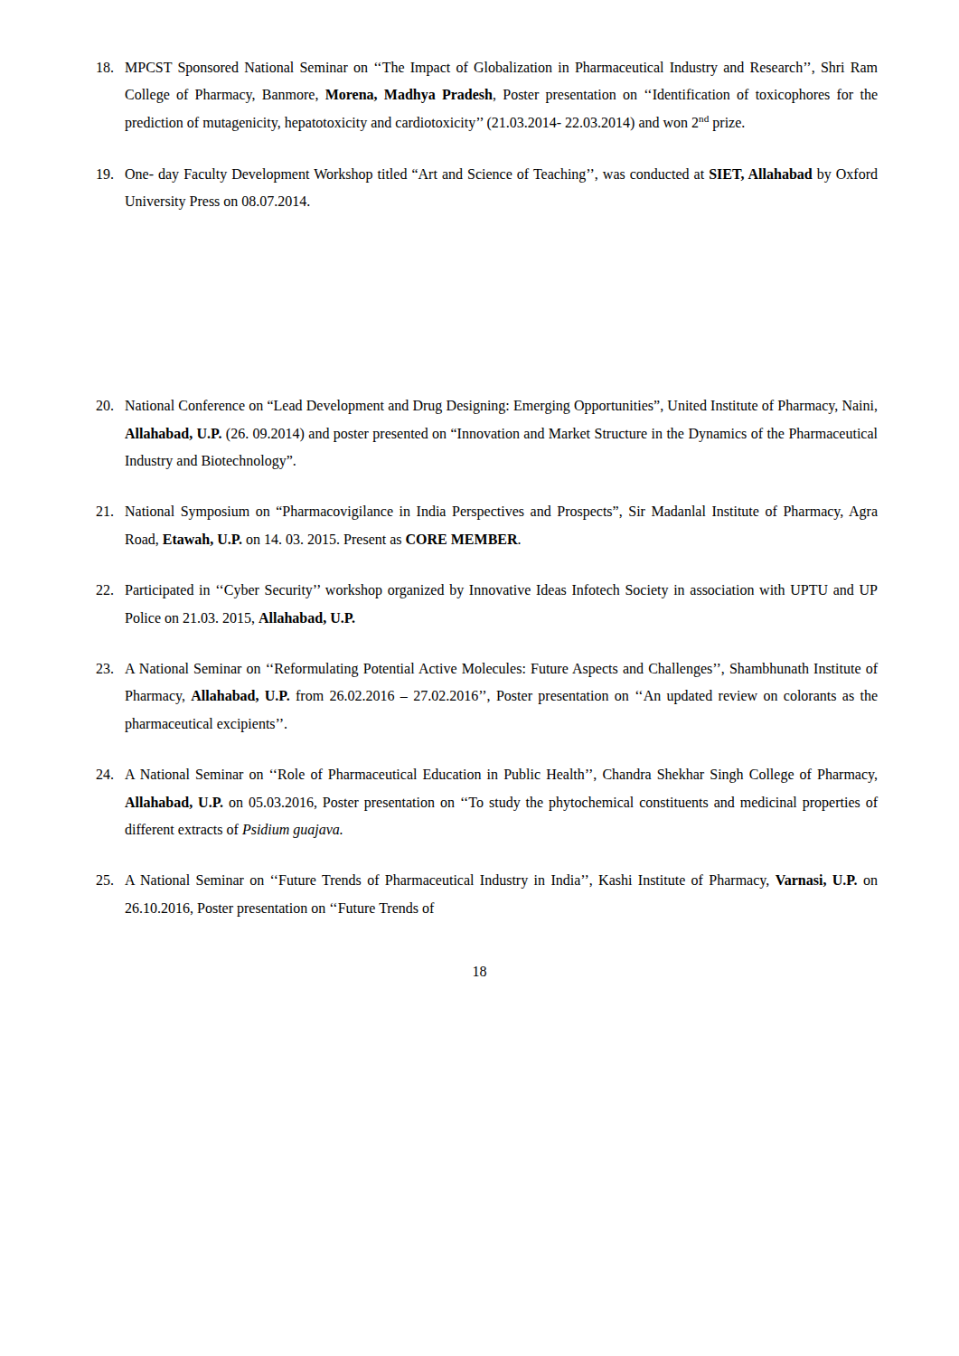MPCST Sponsored National Seminar on ‘‘The Impact of Globalization in Pharmaceutical Industry and Research’’, Shri Ram College of Pharmacy, Banmore, Morena, Madhya Pradesh, Poster presentation on ‘‘Identification of toxicophores for the prediction of mutagenicity, hepatotoxicity and cardiotoxicity’’ (21.03.2014- 22.03.2014) and won 2nd prize.
One- day Faculty Development Workshop titled “Art and Science of Teaching’’, was conducted at SIET, Allahabad by Oxford University Press on 08.07.2014.
National Conference on “Lead Development and Drug Designing: Emerging Opportunities”, United Institute of Pharmacy, Naini, Allahabad, U.P. (26. 09.2014) and poster presented on “Innovation and Market Structure in the Dynamics of the Pharmaceutical Industry and Biotechnology”.
National Symposium on “Pharmacovigilance in India Perspectives and Prospects”, Sir Madanlal Institute of Pharmacy, Agra Road, Etawah, U.P. on 14. 03. 2015. Present as CORE MEMBER.
Participated in ‘‘Cyber Security’’ workshop organized by Innovative Ideas Infotech Society in association with UPTU and UP Police on 21.03. 2015, Allahabad, U.P.
A National Seminar on ‘‘Reformulating Potential Active Molecules: Future Aspects and Challenges’’, Shambhunath Institute of Pharmacy, Allahabad, U.P. from 26.02.2016 – 27.02.2016’’, Poster presentation on ‘‘An updated review on colorants as the pharmaceutical excipients’’.
A National Seminar on ‘‘Role of Pharmaceutical Education in Public Health’’, Chandra Shekhar Singh College of Pharmacy, Allahabad, U.P. on 05.03.2016, Poster presentation on ‘‘To study the phytochemical constituents and medicinal properties of different extracts of Psidium guajava.
A National Seminar on ‘‘Future Trends of Pharmaceutical Industry in India’’, Kashi Institute of Pharmacy, Varnasi, U.P. on 26.10.2016, Poster presentation on ‘‘Future Trends of
18